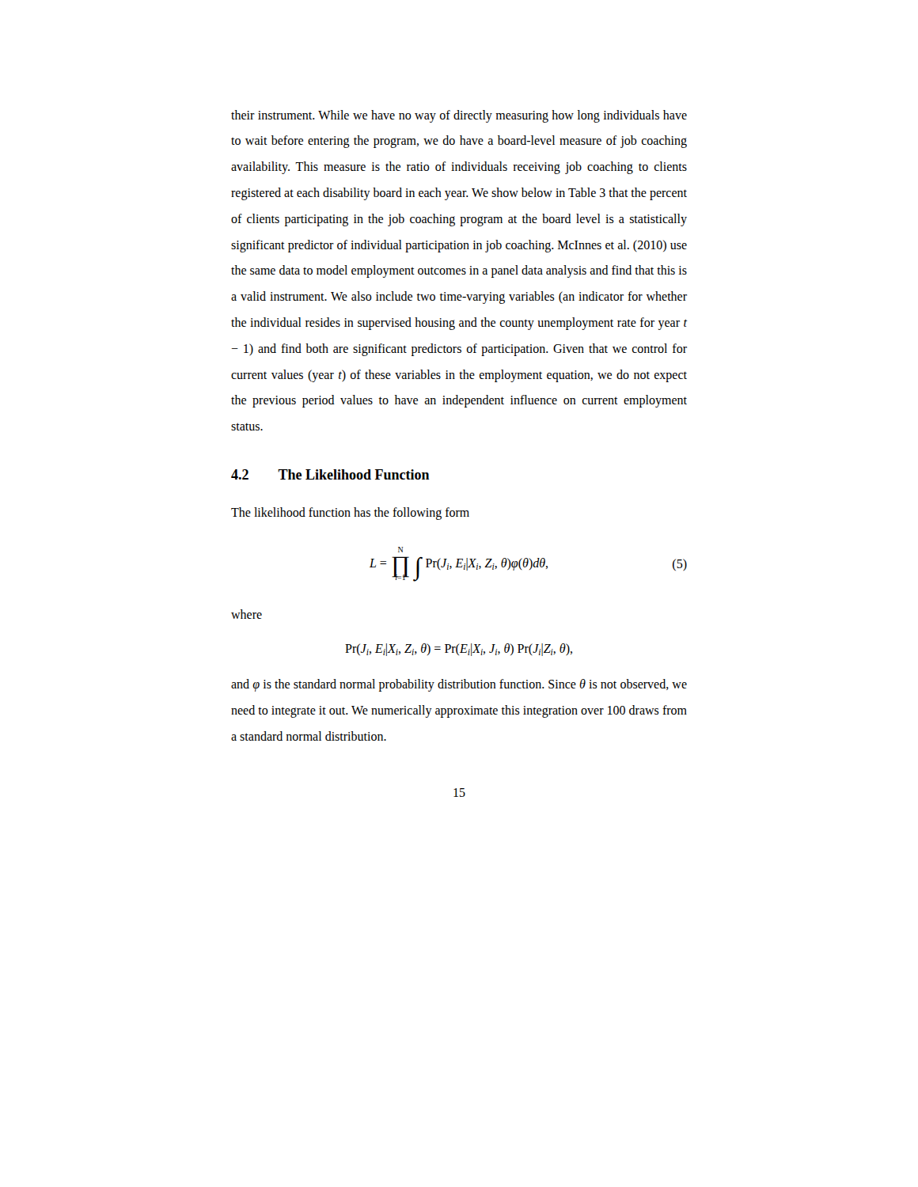their instrument. While we have no way of directly measuring how long individuals have to wait before entering the program, we do have a board-level measure of job coaching availability. This measure is the ratio of individuals receiving job coaching to clients registered at each disability board in each year. We show below in Table 3 that the percent of clients participating in the job coaching program at the board level is a statistically significant predictor of individual participation in job coaching. McInnes et al. (2010) use the same data to model employment outcomes in a panel data analysis and find that this is a valid instrument. We also include two time-varying variables (an indicator for whether the individual resides in supervised housing and the county unemployment rate for year t − 1) and find both are significant predictors of participation. Given that we control for current values (year t) of these variables in the employment equation, we do not expect the previous period values to have an independent influence on current employment status.
4.2 The Likelihood Function
The likelihood function has the following form
L = N∏i=1 ∫ Pr(Ji, Ei|Xi, Zi, θ)φ(θ)dθ, (5)
where
Pr(Ji, Ei|Xi, Zi, θ) = Pr(Ei|Xi, Ji, θ) Pr(Ji|Zi, θ),
and φ is the standard normal probability distribution function. Since θ is not observed, we need to integrate it out. We numerically approximate this integration over 100 draws from a standard normal distribution.
15